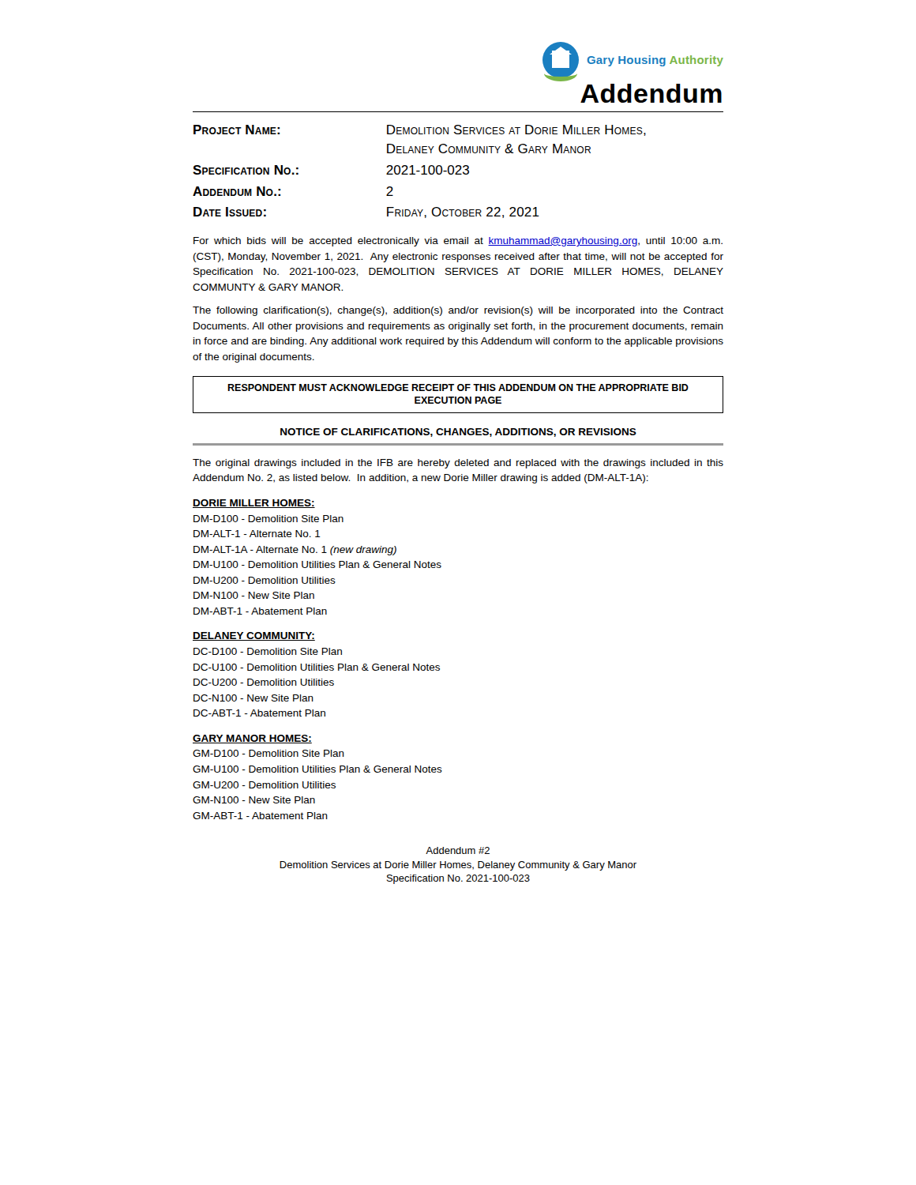Gary Housing Authority
Addendum
| Project Name: | Demolition Services at Dorie Miller Homes, Delaney Community & Gary Manor |
| Specification No.: | 2021-100-023 |
| Addendum No.: | 2 |
| Date Issued: | Friday, October 22, 2021 |
For which bids will be accepted electronically via email at kmuhammad@garyhousing.org, until 10:00 a.m. (CST), Monday, November 1, 2021. Any electronic responses received after that time, will not be accepted for Specification No. 2021-100-023, DEMOLITION SERVICES AT DORIE MILLER HOMES, DELANEY COMMUNTY & GARY MANOR.
The following clarification(s), change(s), addition(s) and/or revision(s) will be incorporated into the Contract Documents. All other provisions and requirements as originally set forth, in the procurement documents, remain in force and are binding. Any additional work required by this Addendum will conform to the applicable provisions of the original documents.
RESPONDENT MUST ACKNOWLEDGE RECEIPT OF THIS ADDENDUM ON THE APPROPRIATE BID
EXECUTION PAGE
NOTICE OF CLARIFICATIONS, CHANGES, ADDITIONS, OR REVISIONS
The original drawings included in the IFB are hereby deleted and replaced with the drawings included in this Addendum No. 2, as listed below. In addition, a new Dorie Miller drawing is added (DM-ALT-1A):
DORIE MILLER HOMES:
DM-D100 - Demolition Site Plan
DM-ALT-1 - Alternate No. 1
DM-ALT-1A - Alternate No. 1 (new drawing)
DM-U100 - Demolition Utilities Plan & General Notes
DM-U200 - Demolition Utilities
DM-N100 - New Site Plan
DM-ABT-1 - Abatement Plan
DELANEY COMMUNITY:
DC-D100 - Demolition Site Plan
DC-U100 - Demolition Utilities Plan & General Notes
DC-U200 - Demolition Utilities
DC-N100 - New Site Plan
DC-ABT-1 - Abatement Plan
GARY MANOR HOMES:
GM-D100 - Demolition Site Plan
GM-U100 - Demolition Utilities Plan & General Notes
GM-U200 - Demolition Utilities
GM-N100 - New Site Plan
GM-ABT-1 - Abatement Plan
Addendum #2
Demolition Services at Dorie Miller Homes, Delaney Community & Gary Manor
Specification No. 2021-100-023